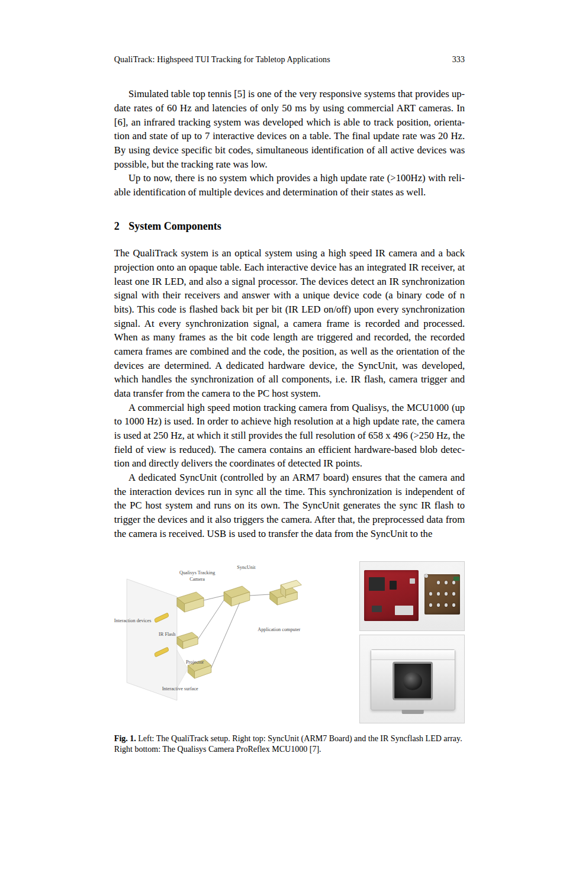QualiTrack: Highspeed TUI Tracking for Tabletop Applications 333
Simulated table top tennis [5] is one of the very responsive systems that provides update rates of 60 Hz and latencies of only 50 ms by using commercial ART cameras. In [6], an infrared tracking system was developed which is able to track position, orientation and state of up to 7 interactive devices on a table. The final update rate was 20 Hz. By using device specific bit codes, simultaneous identification of all active devices was possible, but the tracking rate was low.
Up to now, there is no system which provides a high update rate (>100Hz) with reliable identification of multiple devices and determination of their states as well.
2 System Components
The QualiTrack system is an optical system using a high speed IR camera and a back projection onto an opaque table. Each interactive device has an integrated IR receiver, at least one IR LED, and also a signal processor. The devices detect an IR synchronization signal with their receivers and answer with a unique device code (a binary code of n bits). This code is flashed back bit per bit (IR LED on/off) upon every synchronization signal. At every synchronization signal, a camera frame is recorded and processed. When as many frames as the bit code length are triggered and recorded, the recorded camera frames are combined and the code, the position, as well as the orientation of the devices are determined. A dedicated hardware device, the SyncUnit, was developed, which handles the synchronization of all components, i.e. IR flash, camera trigger and data transfer from the camera to the PC host system.
A commercial high speed motion tracking camera from Qualisys, the MCU1000 (up to 1000 Hz) is used. In order to achieve high resolution at a high update rate, the camera is used at 250 Hz, at which it still provides the full resolution of 658 x 496 (>250 Hz, the field of view is reduced). The camera contains an efficient hardware-based blob detection and directly delivers the coordinates of detected IR points.
A dedicated SyncUnit (controlled by an ARM7 board) ensures that the camera and the interaction devices run in sync all the time. This synchronization is independent of the PC host system and runs on its own. The SyncUnit generates the sync IR flash to trigger the devices and it also triggers the camera. After that, the preprocessed data from the camera is received. USB is used to transfer the data from the SyncUnit to the
Qualisys Tracking
Camera SyncUnit Application computer IR Flash Projector Interaction devices Interactive surface
Fig. 1. Left: The QualiTrack setup. Right top: SyncUnit (ARM7 Board) and the IR Syncflash LED array. Right bottom: The Qualisys Camera ProReflex MCU1000 [7].